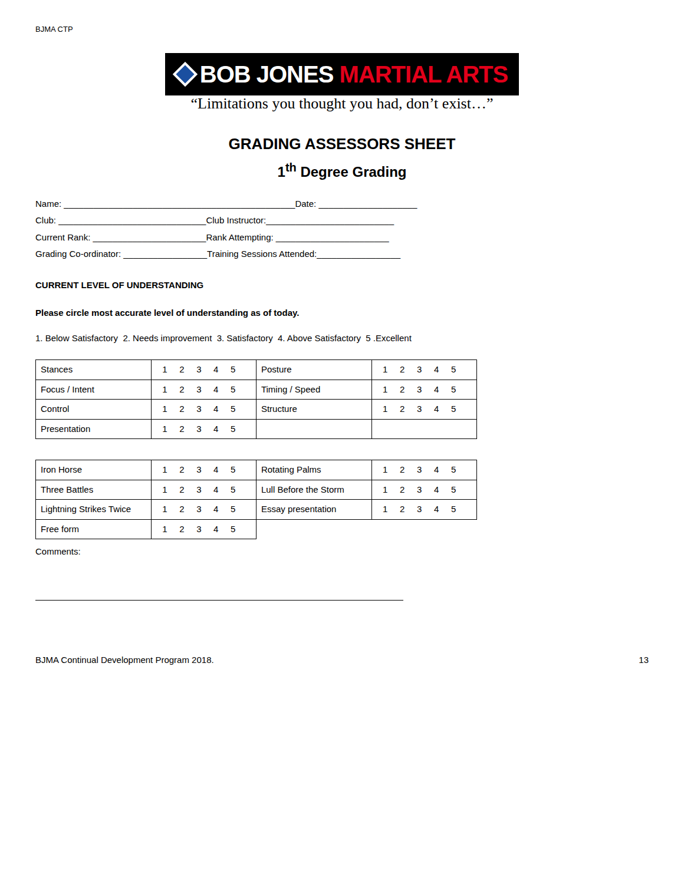BJMA CTP
BOB JONES MARTIAL ARTS
“Limitations you thought you had, don’t exist…”
GRADING ASSESSORS SHEET
1th Degree Grading
Name: _______________________________________________Date: ____________________
Club: ______________________________Club Instructor:__________________________
Current Rank: _______________________Rank Attempting: _______________________
Grading Co-ordinator: _________________Training Sessions Attended:_________________
CURRENT LEVEL OF UNDERSTANDING
Please circle most accurate level of understanding as of today.
1. Below Satisfactory 2. Needs improvement 3. Satisfactory 4. Above Satisfactory 5 .Excellent
| Stances | 1 2 3 4 5 | Posture | 1 2 3 4 5 |
| Focus / Intent | 1 2 3 4 5 | Timing / Speed | 1 2 3 4 5 |
| Control | 1 2 3 4 5 | Structure | 1 2 3 4 5 |
| Presentation | 1 2 3 4 5 | | |
| Iron Horse | 1 2 3 4 5 | Rotating Palms | 1 2 3 4 5 |
| Three Battles | 1 2 3 4 5 | Lull Before the Storm | 1 2 3 4 5 |
| Lightning Strikes Twice | 1 2 3 4 5 | Essay presentation | 1 2 3 4 5 |
| Free form | 1 2 3 4 5 | |
Comments:
BJMA Continual Development Program 2018. 13